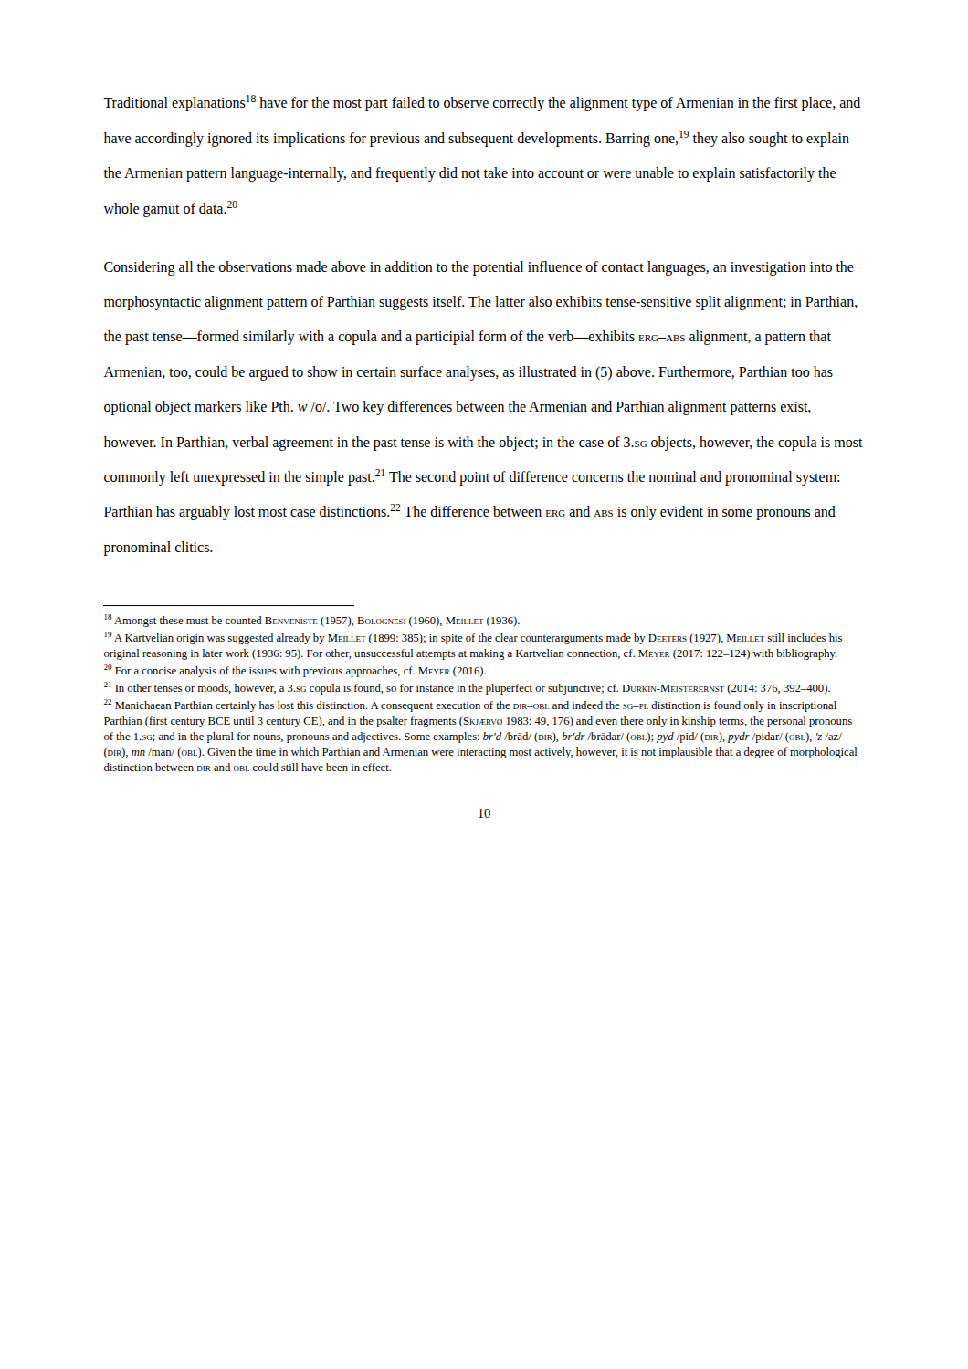Traditional explanations18 have for the most part failed to observe correctly the alignment type of Armenian in the first place, and have accordingly ignored its implications for previous and subsequent developments. Barring one,19 they also sought to explain the Armenian pattern language-internally, and frequently did not take into account or were unable to explain satisfactorily the whole gamut of data.20
Considering all the observations made above in addition to the potential influence of contact languages, an investigation into the morphosyntactic alignment pattern of Parthian suggests itself. The latter also exhibits tense-sensitive split alignment; in Parthian, the past tense—formed similarly with a copula and a participial form of the verb—exhibits erg–abs alignment, a pattern that Armenian, too, could be argued to show in certain surface analyses, as illustrated in (5) above. Furthermore, Parthian too has optional object markers like Pth. w /ō/. Two key differences between the Armenian and Parthian alignment patterns exist, however. In Parthian, verbal agreement in the past tense is with the object; in the case of 3.sg objects, however, the copula is most commonly left unexpressed in the simple past.21 The second point of difference concerns the nominal and pronominal system: Parthian has arguably lost most case distinctions.22 The difference between erg and abs is only evident in some pronouns and pronominal clitics.
18 Amongst these must be counted Benveniste (1957), Bolognesi (1960), Meillet (1936).
19 A Kartvelian origin was suggested already by Meillet (1899: 385); in spite of the clear counterarguments made by Deeters (1927), Meillet still includes his original reasoning in later work (1936: 95). For other, unsuccessful attempts at making a Kartvelian connection, cf. Meyer (2017: 122–124) with bibliography.
20 For a concise analysis of the issues with previous approaches, cf. Meyer (2016).
21 In other tenses or moods, however, a 3.sg copula is found, so for instance in the pluperfect or subjunctive; cf. Durkin-Meisterernst (2014: 376, 392–400).
22 Manichaean Parthian certainly has lost this distinction. A consequent execution of the dir–obl and indeed the sg–pl distinction is found only in inscriptional Parthian (first century BCE until 3 century CE), and in the psalter fragments (Skjærvø 1983: 49, 176) and even there only in kinship terms, the personal pronouns of the 1.sg; and in the plural for nouns, pronouns and adjectives. Some examples: br'd /brād/ (dir), br'dr /brādar/ (obl); pyd /pid/ (dir), pydr /pidar/ (obl), 'z /az/ (dir), mn /man/ (obl). Given the time in which Parthian and Armenian were interacting most actively, however, it is not implausible that a degree of morphological distinction between dir and obl could still have been in effect.
10